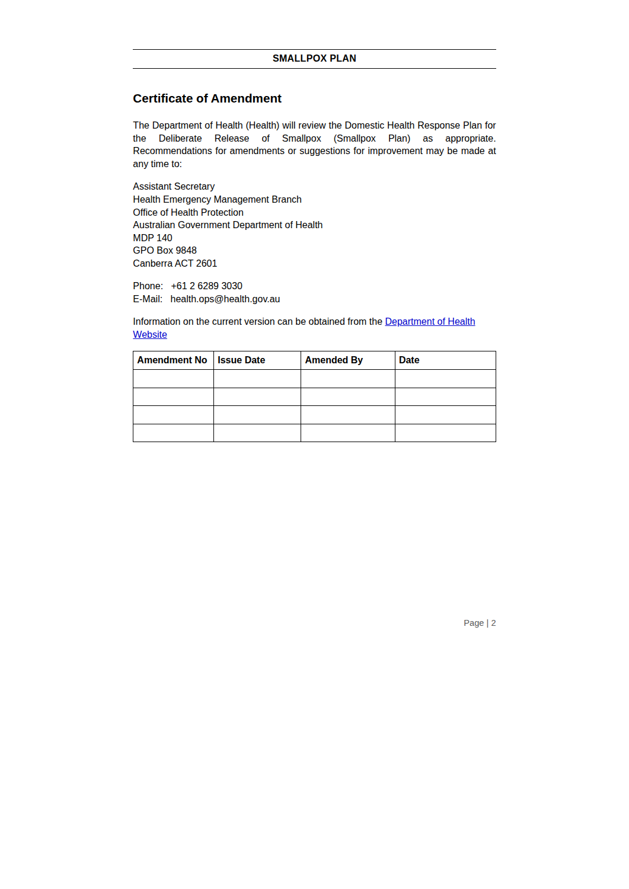SMALLPOX PLAN
Certificate of Amendment
The Department of Health (Health) will review the Domestic Health Response Plan for the Deliberate Release of Smallpox (Smallpox Plan) as appropriate. Recommendations for amendments or suggestions for improvement may be made at any time to:
Assistant Secretary
Health Emergency Management Branch
Office of Health Protection
Australian Government Department of Health
MDP 140
GPO Box 9848
Canberra ACT 2601
Phone: +61 2 6289 3030
E-Mail: health.ops@health.gov.au
Information on the current version can be obtained from the Department of Health Website
| Amendment No | Issue Date | Amended By | Date |
| --- | --- | --- | --- |
Page | 2